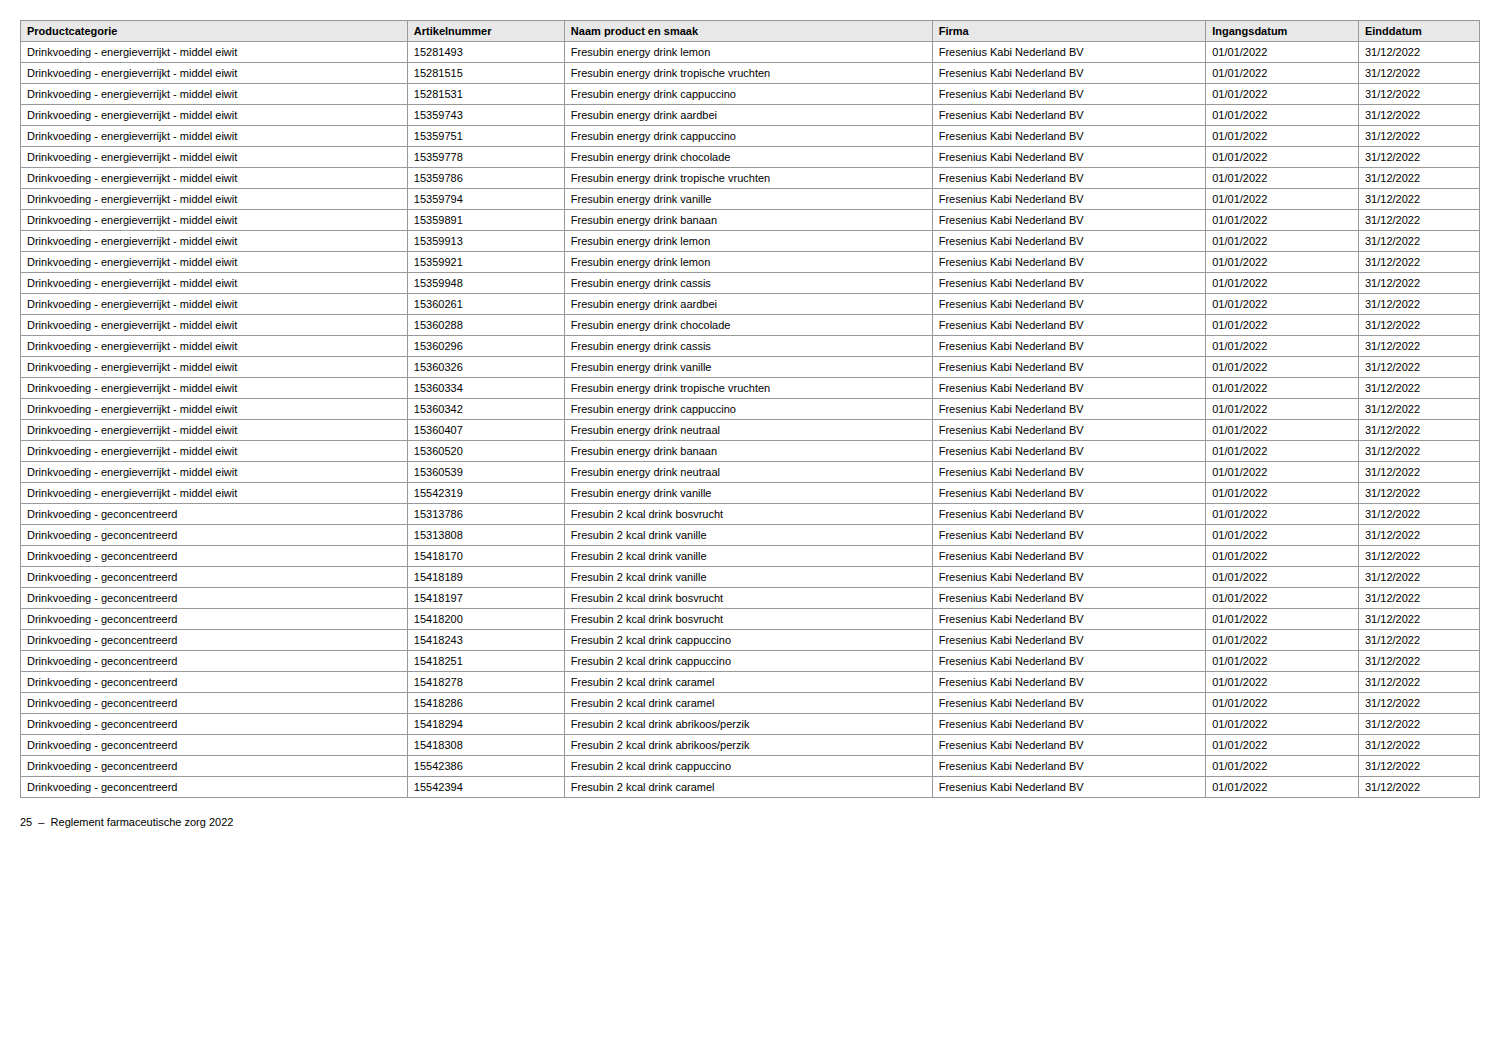| Productcategorie | Artikelnummer | Naam product en smaak | Firma | Ingangsdatum | Einddatum |
| --- | --- | --- | --- | --- | --- |
| Drinkvoeding - energieverrijkt - middel eiwit | 15281493 | Fresubin energy drink lemon | Fresenius Kabi Nederland BV | 01/01/2022 | 31/12/2022 |
| Drinkvoeding - energieverrijkt - middel eiwit | 15281515 | Fresubin energy drink tropische vruchten | Fresenius Kabi Nederland BV | 01/01/2022 | 31/12/2022 |
| Drinkvoeding - energieverrijkt - middel eiwit | 15281531 | Fresubin energy drink cappuccino | Fresenius Kabi Nederland BV | 01/01/2022 | 31/12/2022 |
| Drinkvoeding - energieverrijkt - middel eiwit | 15359743 | Fresubin energy drink aardbei | Fresenius Kabi Nederland BV | 01/01/2022 | 31/12/2022 |
| Drinkvoeding - energieverrijkt - middel eiwit | 15359751 | Fresubin energy drink cappuccino | Fresenius Kabi Nederland BV | 01/01/2022 | 31/12/2022 |
| Drinkvoeding - energieverrijkt - middel eiwit | 15359778 | Fresubin energy drink chocolade | Fresenius Kabi Nederland BV | 01/01/2022 | 31/12/2022 |
| Drinkvoeding - energieverrijkt - middel eiwit | 15359786 | Fresubin energy drink tropische vruchten | Fresenius Kabi Nederland BV | 01/01/2022 | 31/12/2022 |
| Drinkvoeding - energieverrijkt - middel eiwit | 15359794 | Fresubin energy drink vanille | Fresenius Kabi Nederland BV | 01/01/2022 | 31/12/2022 |
| Drinkvoeding - energieverrijkt - middel eiwit | 15359891 | Fresubin energy drink banaan | Fresenius Kabi Nederland BV | 01/01/2022 | 31/12/2022 |
| Drinkvoeding - energieverrijkt - middel eiwit | 15359913 | Fresubin energy drink lemon | Fresenius Kabi Nederland BV | 01/01/2022 | 31/12/2022 |
| Drinkvoeding - energieverrijkt - middel eiwit | 15359921 | Fresubin energy drink lemon | Fresenius Kabi Nederland BV | 01/01/2022 | 31/12/2022 |
| Drinkvoeding - energieverrijkt - middel eiwit | 15359948 | Fresubin energy drink cassis | Fresenius Kabi Nederland BV | 01/01/2022 | 31/12/2022 |
| Drinkvoeding - energieverrijkt - middel eiwit | 15360261 | Fresubin energy drink aardbei | Fresenius Kabi Nederland BV | 01/01/2022 | 31/12/2022 |
| Drinkvoeding - energieverrijkt - middel eiwit | 15360288 | Fresubin energy drink chocolade | Fresenius Kabi Nederland BV | 01/01/2022 | 31/12/2022 |
| Drinkvoeding - energieverrijkt - middel eiwit | 15360296 | Fresubin energy drink cassis | Fresenius Kabi Nederland BV | 01/01/2022 | 31/12/2022 |
| Drinkvoeding - energieverrijkt - middel eiwit | 15360326 | Fresubin energy drink vanille | Fresenius Kabi Nederland BV | 01/01/2022 | 31/12/2022 |
| Drinkvoeding - energieverrijkt - middel eiwit | 15360334 | Fresubin energy drink tropische vruchten | Fresenius Kabi Nederland BV | 01/01/2022 | 31/12/2022 |
| Drinkvoeding - energieverrijkt - middel eiwit | 15360342 | Fresubin energy drink cappuccino | Fresenius Kabi Nederland BV | 01/01/2022 | 31/12/2022 |
| Drinkvoeding - energieverrijkt - middel eiwit | 15360407 | Fresubin energy drink neutraal | Fresenius Kabi Nederland BV | 01/01/2022 | 31/12/2022 |
| Drinkvoeding - energieverrijkt - middel eiwit | 15360520 | Fresubin energy drink banaan | Fresenius Kabi Nederland BV | 01/01/2022 | 31/12/2022 |
| Drinkvoeding - energieverrijkt - middel eiwit | 15360539 | Fresubin energy drink neutraal | Fresenius Kabi Nederland BV | 01/01/2022 | 31/12/2022 |
| Drinkvoeding - energieverrijkt - middel eiwit | 15542319 | Fresubin energy drink vanille | Fresenius Kabi Nederland BV | 01/01/2022 | 31/12/2022 |
| Drinkvoeding - geconcentreerd | 15313786 | Fresubin 2 kcal drink bosvrucht | Fresenius Kabi Nederland BV | 01/01/2022 | 31/12/2022 |
| Drinkvoeding - geconcentreerd | 15313808 | Fresubin 2 kcal drink vanille | Fresenius Kabi Nederland BV | 01/01/2022 | 31/12/2022 |
| Drinkvoeding - geconcentreerd | 15418170 | Fresubin 2 kcal drink vanille | Fresenius Kabi Nederland BV | 01/01/2022 | 31/12/2022 |
| Drinkvoeding - geconcentreerd | 15418189 | Fresubin 2 kcal drink vanille | Fresenius Kabi Nederland BV | 01/01/2022 | 31/12/2022 |
| Drinkvoeding - geconcentreerd | 15418197 | Fresubin 2 kcal drink bosvrucht | Fresenius Kabi Nederland BV | 01/01/2022 | 31/12/2022 |
| Drinkvoeding - geconcentreerd | 15418200 | Fresubin 2 kcal drink bosvrucht | Fresenius Kabi Nederland BV | 01/01/2022 | 31/12/2022 |
| Drinkvoeding - geconcentreerd | 15418243 | Fresubin 2 kcal drink cappuccino | Fresenius Kabi Nederland BV | 01/01/2022 | 31/12/2022 |
| Drinkvoeding - geconcentreerd | 15418251 | Fresubin 2 kcal drink cappuccino | Fresenius Kabi Nederland BV | 01/01/2022 | 31/12/2022 |
| Drinkvoeding - geconcentreerd | 15418278 | Fresubin 2 kcal drink caramel | Fresenius Kabi Nederland BV | 01/01/2022 | 31/12/2022 |
| Drinkvoeding - geconcentreerd | 15418286 | Fresubin 2 kcal drink caramel | Fresenius Kabi Nederland BV | 01/01/2022 | 31/12/2022 |
| Drinkvoeding - geconcentreerd | 15418294 | Fresubin 2 kcal drink abrikoos/perzik | Fresenius Kabi Nederland BV | 01/01/2022 | 31/12/2022 |
| Drinkvoeding - geconcentreerd | 15418308 | Fresubin 2 kcal drink abrikoos/perzik | Fresenius Kabi Nederland BV | 01/01/2022 | 31/12/2022 |
| Drinkvoeding - geconcentreerd | 15542386 | Fresubin 2 kcal drink cappuccino | Fresenius Kabi Nederland BV | 01/01/2022 | 31/12/2022 |
| Drinkvoeding - geconcentreerd | 15542394 | Fresubin 2 kcal drink caramel | Fresenius Kabi Nederland BV | 01/01/2022 | 31/12/2022 |
25 – Reglement farmaceutische zorg 2022